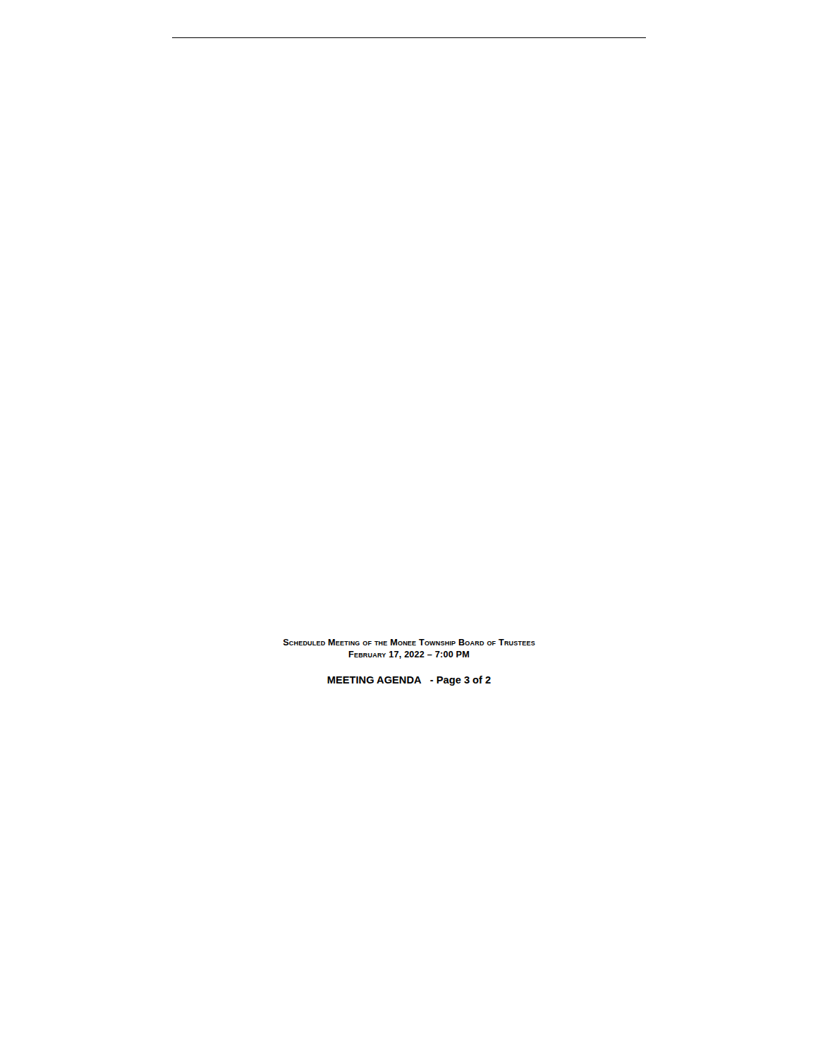Scheduled Meeting of the Monee Township Board of Trustees
February 17, 2022 – 7:00 PM
MEETING AGENDA - Page 3 of 2